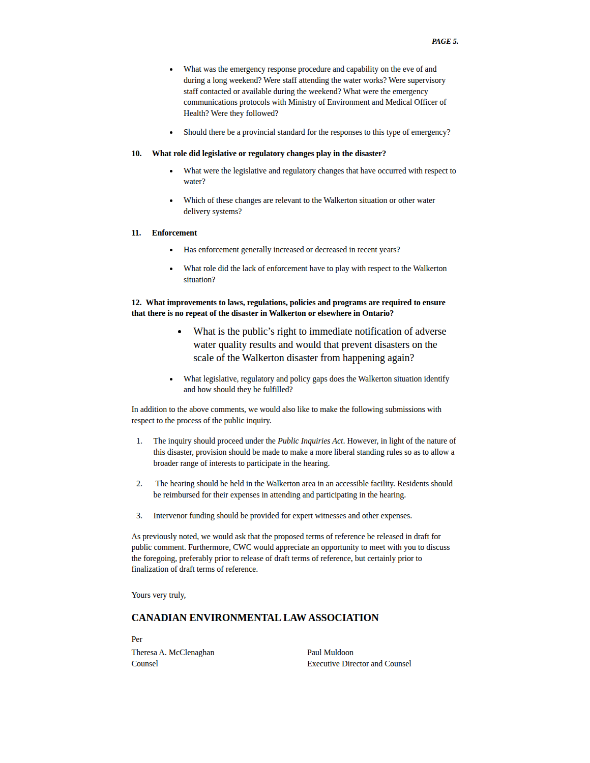PAGE 5.
What was the emergency response procedure and capability on the eve of and during a long weekend? Were staff attending the water works? Were supervisory staff contacted or available during the weekend? What were the emergency communications protocols with Ministry of Environment and Medical Officer of Health? Were they followed?
Should there be a provincial standard for the responses to this type of emergency?
10. What role did legislative or regulatory changes play in the disaster?
What were the legislative and regulatory changes that have occurred with respect to water?
Which of these changes are relevant to the Walkerton situation or other water delivery systems?
11. Enforcement
Has enforcement generally increased or decreased in recent years?
What role did the lack of enforcement have to play with respect to the Walkerton situation?
12. What improvements to laws, regulations, policies and programs are required to ensure that there is no repeat of the disaster in Walkerton or elsewhere in Ontario?
What is the public’s right to immediate notification of adverse water quality results and would that prevent disasters on the scale of the Walkerton disaster from happening again?
What legislative, regulatory and policy gaps does the Walkerton situation identify and how should they be fulfilled?
In addition to the above comments, we would also like to make the following submissions with respect to the process of the public inquiry.
The inquiry should proceed under the Public Inquiries Act. However, in light of the nature of this disaster, provision should be made to make a more liberal standing rules so as to allow a broader range of interests to participate in the hearing.
The hearing should be held in the Walkerton area in an accessible facility. Residents should be reimbursed for their expenses in attending and participating in the hearing.
Intervenor funding should be provided for expert witnesses and other expenses.
As previously noted, we would ask that the proposed terms of reference be released in draft for public comment. Furthermore, CWC would appreciate an opportunity to meet with you to discuss the foregoing, preferably prior to release of draft terms of reference, but certainly prior to finalization of draft terms of reference.
Yours very truly,
CANADIAN ENVIRONMENTAL LAW ASSOCIATION
Per
| Theresa A. McClenaghan | Paul Muldoon |
| Counsel | Executive Director and Counsel |